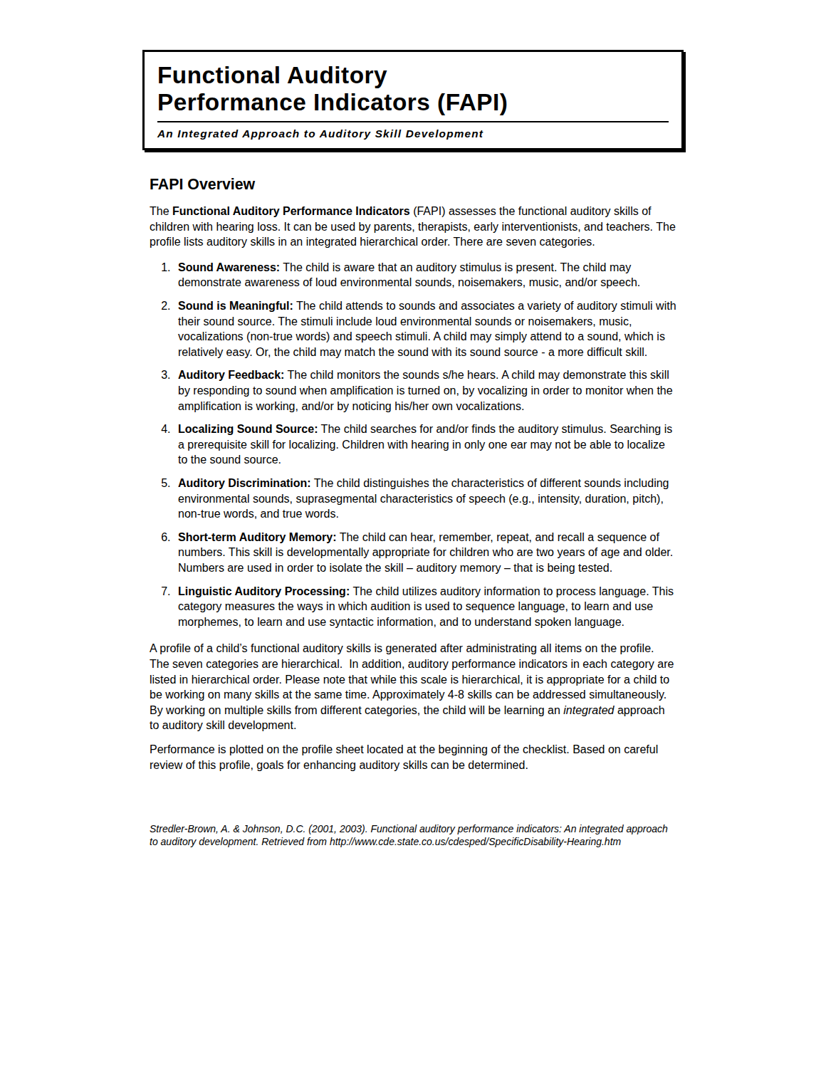Functional Auditory
Performance Indicators (FAPI)
An Integrated Approach to Auditory Skill Development
FAPI Overview
The Functional Auditory Performance Indicators (FAPI) assesses the functional auditory skills of children with hearing loss. It can be used by parents, therapists, early interventionists, and teachers. The profile lists auditory skills in an integrated hierarchical order. There are seven categories.
Sound Awareness: The child is aware that an auditory stimulus is present. The child may demonstrate awareness of loud environmental sounds, noisemakers, music, and/or speech.
Sound is Meaningful: The child attends to sounds and associates a variety of auditory stimuli with their sound source. The stimuli include loud environmental sounds or noisemakers, music, vocalizations (non-true words) and speech stimuli. A child may simply attend to a sound, which is relatively easy. Or, the child may match the sound with its sound source - a more difficult skill.
Auditory Feedback: The child monitors the sounds s/he hears. A child may demonstrate this skill by responding to sound when amplification is turned on, by vocalizing in order to monitor when the amplification is working, and/or by noticing his/her own vocalizations.
Localizing Sound Source: The child searches for and/or finds the auditory stimulus. Searching is a prerequisite skill for localizing. Children with hearing in only one ear may not be able to localize to the sound source.
Auditory Discrimination: The child distinguishes the characteristics of different sounds including environmental sounds, suprasegmental characteristics of speech (e.g., intensity, duration, pitch), non-true words, and true words.
Short-term Auditory Memory: The child can hear, remember, repeat, and recall a sequence of numbers. This skill is developmentally appropriate for children who are two years of age and older. Numbers are used in order to isolate the skill – auditory memory – that is being tested.
Linguistic Auditory Processing: The child utilizes auditory information to process language. This category measures the ways in which audition is used to sequence language, to learn and use morphemes, to learn and use syntactic information, and to understand spoken language.
A profile of a child’s functional auditory skills is generated after administrating all items on the profile. The seven categories are hierarchical. In addition, auditory performance indicators in each category are listed in hierarchical order. Please note that while this scale is hierarchical, it is appropriate for a child to be working on many skills at the same time. Approximately 4-8 skills can be addressed simultaneously. By working on multiple skills from different categories, the child will be learning an integrated approach to auditory skill development.
Performance is plotted on the profile sheet located at the beginning of the checklist. Based on careful review of this profile, goals for enhancing auditory skills can be determined.
Stredler-Brown, A. & Johnson, D.C. (2001, 2003). Functional auditory performance indicators: An integrated approach to auditory development. Retrieved from http://www.cde.state.co.us/cdesped/SpecificDisability-Hearing.htm